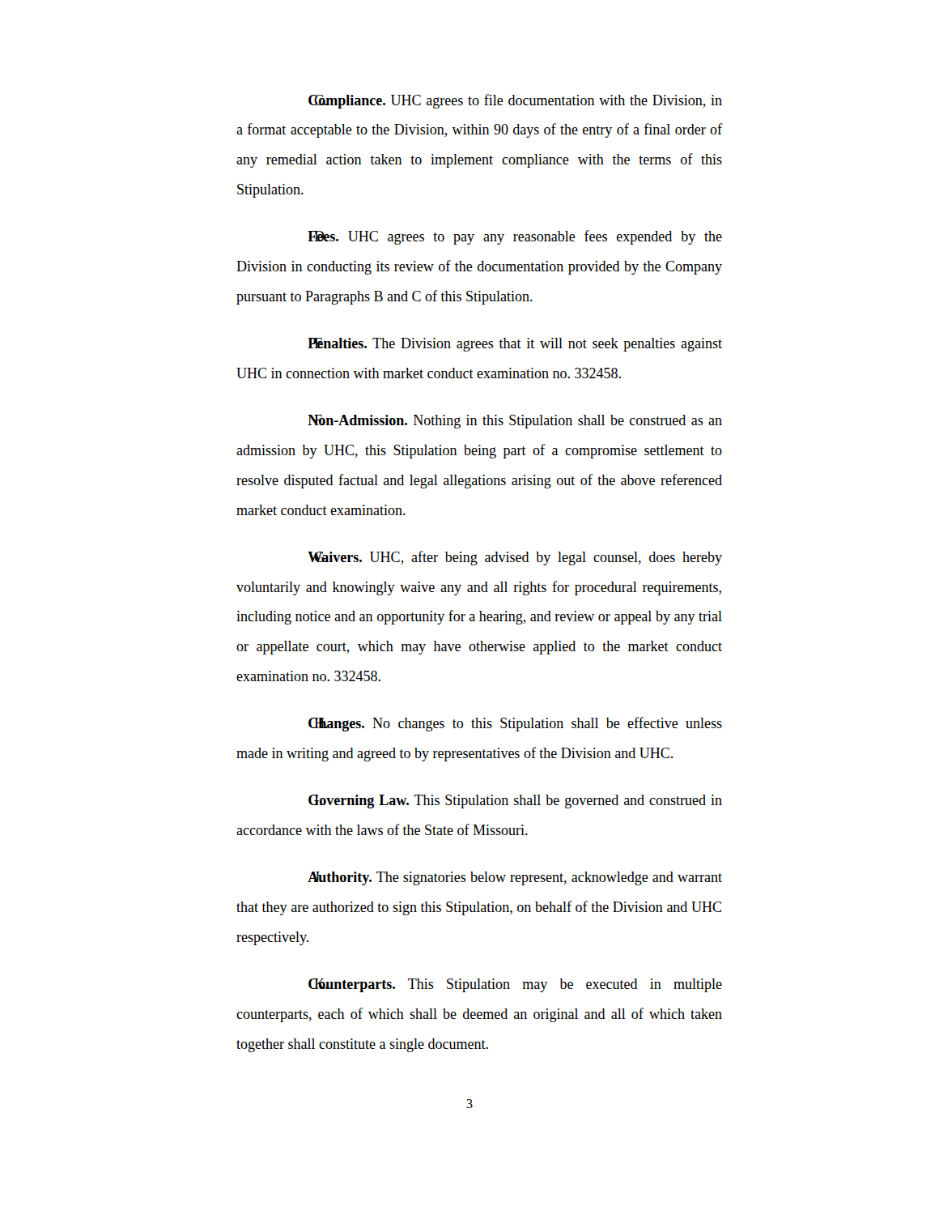C. Compliance. UHC agrees to file documentation with the Division, in a format acceptable to the Division, within 90 days of the entry of a final order of any remedial action taken to implement compliance with the terms of this Stipulation.
D. Fees. UHC agrees to pay any reasonable fees expended by the Division in conducting its review of the documentation provided by the Company pursuant to Paragraphs B and C of this Stipulation.
E. Penalties. The Division agrees that it will not seek penalties against UHC in connection with market conduct examination no. 332458.
F. Non-Admission. Nothing in this Stipulation shall be construed as an admission by UHC, this Stipulation being part of a compromise settlement to resolve disputed factual and legal allegations arising out of the above referenced market conduct examination.
G. Waivers. UHC, after being advised by legal counsel, does hereby voluntarily and knowingly waive any and all rights for procedural requirements, including notice and an opportunity for a hearing, and review or appeal by any trial or appellate court, which may have otherwise applied to the market conduct examination no. 332458.
H. Changes. No changes to this Stipulation shall be effective unless made in writing and agreed to by representatives of the Division and UHC.
I. Governing Law. This Stipulation shall be governed and construed in accordance with the laws of the State of Missouri.
J. Authority. The signatories below represent, acknowledge and warrant that they are authorized to sign this Stipulation, on behalf of the Division and UHC respectively.
K. Counterparts. This Stipulation may be executed in multiple counterparts, each of which shall be deemed an original and all of which taken together shall constitute a single document.
3